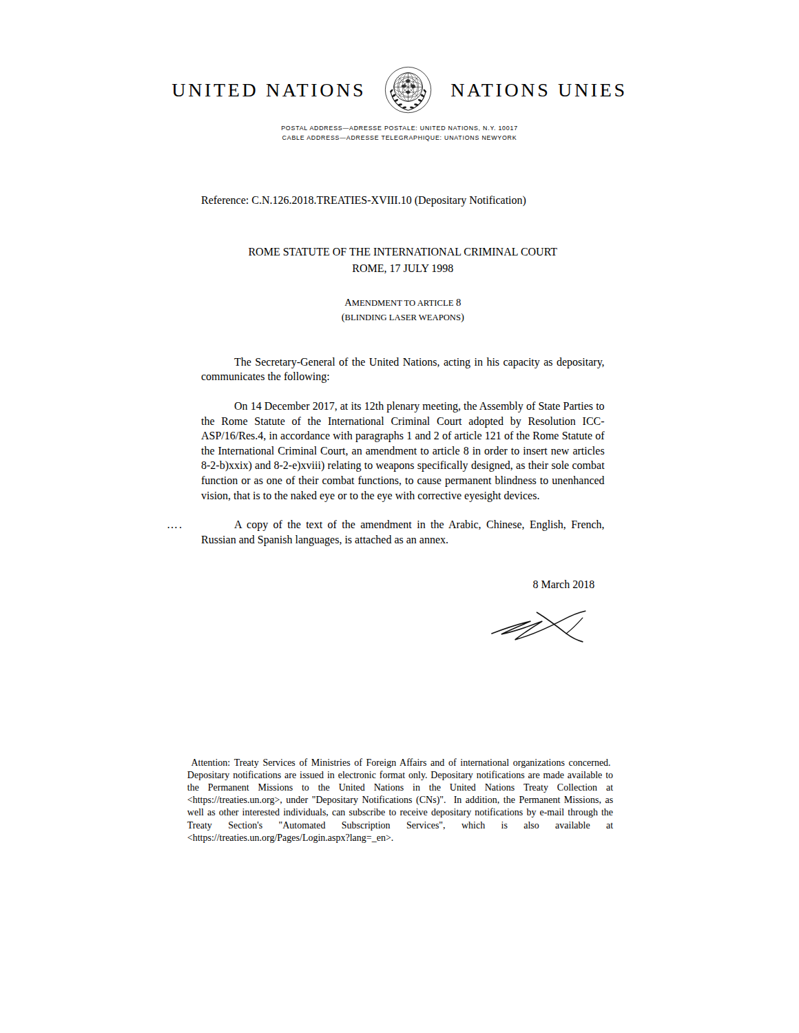UNITED NATIONS
NATIONS UNIES
POSTAL ADDRESS—ADRESSE POSTALE: UNITED NATIONS, N.Y. 10017
CABLE ADDRESS—ADRESSE TELEGRAPHIQUE: UNATIONS NEWYORK
Reference: C.N.126.2018.TREATIES-XVIII.10 (Depositary Notification)
ROME STATUTE OF THE INTERNATIONAL CRIMINAL COURT
ROME, 17 JULY 1998
AMENDMENT TO ARTICLE 8
(BLINDING LASER WEAPONS)
The Secretary-General of the United Nations, acting in his capacity as depositary, communicates the following:
On 14 December 2017, at its 12th plenary meeting, the Assembly of State Parties to the Rome Statute of the International Criminal Court adopted by Resolution ICC-ASP/16/Res.4, in accordance with paragraphs 1 and 2 of article 121 of the Rome Statute of the International Criminal Court, an amendment to article 8 in order to insert new articles 8-2-b)xxix) and 8-2-e)xviii) relating to weapons specifically designed, as their sole combat function or as one of their combat functions, to cause permanent blindness to unenhanced vision, that is to the naked eye or to the eye with corrective eyesight devices.
….
A copy of the text of the amendment in the Arabic, Chinese, English, French, Russian and Spanish languages, is attached as an annex.
8 March 2018
Attention: Treaty Services of Ministries of Foreign Affairs and of international organizations concerned. Depositary notifications are issued in electronic format only. Depositary notifications are made available to the Permanent Missions to the United Nations in the United Nations Treaty Collection at <https://treaties.un.org>, under "Depositary Notifications (CNs)". In addition, the Permanent Missions, as well as other interested individuals, can subscribe to receive depositary notifications by e-mail through the Treaty Section's "Automated Subscription Services", which is also available at <https://treaties.un.org/Pages/Login.aspx?lang=_en>.